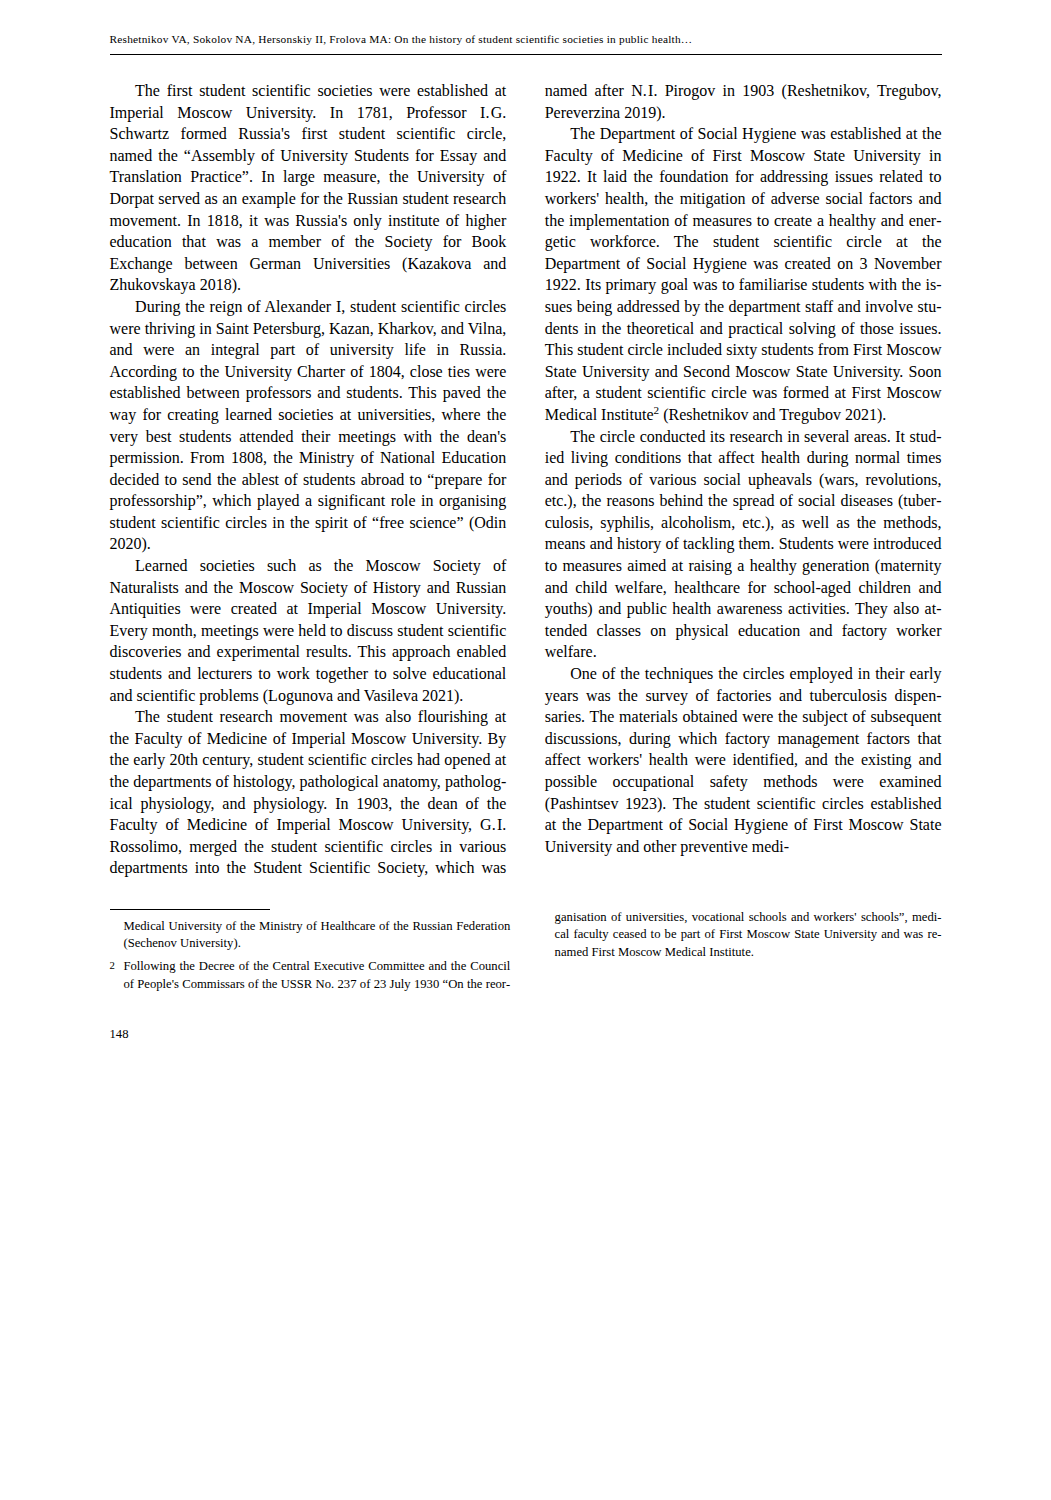Reshetnikov VA, Sokolov NA, Hersonskiy II, Frolova MA: On the history of student scientific societies in public health…
The first student scientific societies were established at Imperial Moscow University. In 1781, Professor I. G. Schwartz formed Russia's first student scientific circle, named the “Assembly of University Students for Essay and Translation Practice”. In large measure, the University of Dorpat served as an example for the Russian student research movement. In 1818, it was Russia's only institute of higher education that was a member of the Society for Book Exchange between German Universities (Kazakova and Zhukovskaya 2018).
During the reign of Alexander I, student scientific circles were thriving in Saint Petersburg, Kazan, Kharkov, and Vilna, and were an integral part of university life in Russia. According to the University Charter of 1804, close ties were established between professors and students. This paved the way for creating learned societies at universities, where the very best students attended their meetings with the dean's permission. From 1808, the Ministry of National Education decided to send the ablest of students abroad to “prepare for professorship”, which played a significant role in organising student scientific circles in the spirit of “free science” (Odin 2020).
Learned societies such as the Moscow Society of Naturalists and the Moscow Society of History and Russian Antiquities were created at Imperial Moscow University. Every month, meetings were held to discuss student scientific discoveries and experimental results. This approach enabled students and lecturers to work together to solve educational and scientific problems (Logunova and Vasileva 2021).
The student research movement was also flourishing at the Faculty of Medicine of Imperial Moscow University. By the early 20th century, student scientific circles had opened at the departments of histology, pathological anatomy, pathological physiology, and physiology. In 1903, the dean of the Faculty of Medicine of Imperial Moscow University, G. I. Rossolimo, merged the student scientific circles in various departments into the Student Scientific Society, which was named after N. I. Pirogov in 1903 (Reshetnikov, Tregubov, Pereverzina 2019).
The Department of Social Hygiene was established at the Faculty of Medicine of First Moscow State University in 1922. It laid the foundation for addressing issues related to workers' health, the mitigation of adverse social factors and the implementation of measures to create a healthy and energetic workforce. The student scientific circle at the Department of Social Hygiene was created on 3 November 1922. Its primary goal was to familiarise students with the issues being addressed by the department staff and involve students in the theoretical and practical solving of those issues. This student circle included sixty students from First Moscow State University and Second Moscow State University. Soon after, a student scientific circle was formed at First Moscow Medical Institute2 (Reshetnikov and Tregubov 2021).
The circle conducted its research in several areas. It studied living conditions that affect health during normal times and periods of various social upheavals (wars, revolutions, etc.), the reasons behind the spread of social diseases (tuberculosis, syphilis, alcoholism, etc.), as well as the methods, means and history of tackling them. Students were introduced to measures aimed at raising a healthy generation (maternity and child welfare, healthcare for school-aged children and youths) and public health awareness activities. They also attended classes on physical education and factory worker welfare.
One of the techniques the circles employed in their early years was the survey of factories and tuberculosis dispensaries. The materials obtained were the subject of subsequent discussions, during which factory management factors that affect workers' health were identified, and the existing and possible occupational safety methods were examined (Pashintsev 1923). The student scientific circles established at the Department of Social Hygiene of First Moscow State University and other preventive medi-
Medical University of the Ministry of Healthcare of the Russian Federation (Sechenov University).
2 Following the Decree of the Central Executive Committee and the Council of People's Commissars of the USSR No. 237 of 23 July 1930 “On the reorganisation of universities, vocational schools and workers' schools”, medical faculty ceased to be part of First Moscow State University and was renamed First Moscow Medical Institute.
148